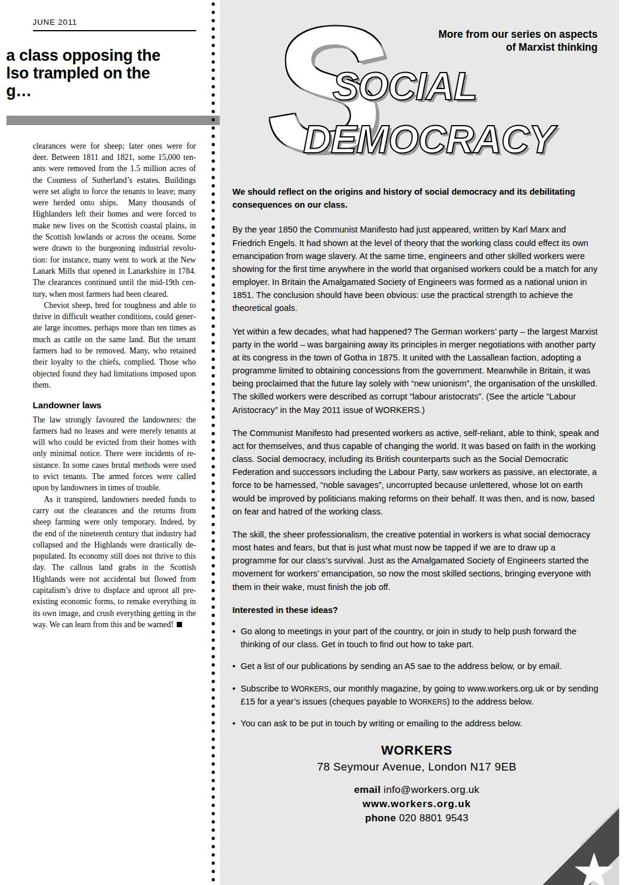JUNE 2011
a class opposing the lso trampled on the g…
clearances were for sheep; later ones were for deer. Between 1811 and 1821, some 15,000 tenants were removed from the 1.5 million acres of the Countess of Sutherland’s estates. Buildings were set alight to force the tenants to leave; many were herded onto ships. Many thousands of Highlanders left their homes and were forced to make new lives on the Scottish coastal plains, in the Scottish lowlands or across the oceans. Some were drawn to the burgeoning industrial revolution: for instance, many went to work at the New Lanark Mills that opened in Lanarkshire in 1784. The clearances continued until the mid-19th century, when most farmers had been cleared.
Cheviot sheep, bred for toughness and able to thrive in difficult weather conditions, could generate large incomes, perhaps more than ten times as much as cattle on the same land. But the tenant farmers had to be removed. Many, who retained their loyalty to the chiefs, complied. Those who objected found they had limitations imposed upon them.
Landowner laws
The law strongly favoured the landowners: the farmers had no leases and were merely tenants at will who could be evicted from their homes with only minimal notice. There were incidents of resistance. In some cases brutal methods were used to evict tenants. The armed forces were called upon by landowners in times of trouble.
As it transpired, landowners needed funds to carry out the clearances and the returns from sheep farming were only temporary. Indeed, by the end of the nineteenth century that industry had collapsed and the Highlands were drastically depopulated. Its economy still does not thrive to this day. The callous land grabs in the Scottish Highlands were not accidental but flowed from capitalism’s drive to displace and uproot all pre-existing economic forms, to remake everything in its own image, and crush everything getting in the way. We can learn from this and be warned!
S
More from our series on aspects
of Marxist thinking
SOCIAL
DEMOCRACY
We should reflect on the origins and history of social democracy and its debilitating consequences on our class.
By the year 1850 the Communist Manifesto had just appeared, written by Karl Marx and Friedrich Engels. It had shown at the level of theory that the working class could effect its own emancipation from wage slavery. At the same time, engineers and other skilled workers were showing for the first time anywhere in the world that organised workers could be a match for any employer. In Britain the Amalgamated Society of Engineers was formed as a national union in 1851. The conclusion should have been obvious: use the practical strength to achieve the theoretical goals.
Yet within a few decades, what had happened? The German workers’ party – the largest Marxist party in the world – was bargaining away its principles in merger negotiations with another party at its congress in the town of Gotha in 1875. It united with the Lassallean faction, adopting a programme limited to obtaining concessions from the government. Meanwhile in Britain, it was being proclaimed that the future lay solely with “new unionism”, the organisation of the unskilled. The skilled workers were described as corrupt “labour aristocrats”. (See the article “Labour Aristocracy” in the May 2011 issue of WORKERS.)
The Communist Manifesto had presented workers as active, self-reliant, able to think, speak and act for themselves, and thus capable of changing the world. It was based on faith in the working class. Social democracy, including its British counterparts such as the Social Democratic Federation and successors including the Labour Party, saw workers as passive, an electorate, a force to be harnessed, “noble savages”, uncorrupted because unlettered, whose lot on earth would be improved by politicians making reforms on their behalf. It was then, and is now, based on fear and hatred of the working class.
The skill, the sheer professionalism, the creative potential in workers is what social democracy most hates and fears, but that is just what must now be tapped if we are to draw up a programme for our class’s survival. Just as the Amalgamated Society of Engineers started the movement for workers’ emancipation, so now the most skilled sections, bringing everyone with them in their wake, must finish the job off.
Interested in these ideas?
Go along to meetings in your part of the country, or join in study to help push forward the thinking of our class. Get in touch to find out how to take part.
Get a list of our publications by sending an A5 sae to the address below, or by email.
Subscribe to WORKERS, our monthly magazine, by going to www.workers.org.uk or by sending £15 for a year’s issues (cheques payable to WORKERS) to the address below.
You can ask to be put in touch by writing or emailing to the address below.
WORKERS
78 Seymour Avenue, London N17 9EB
email info@workers.org.uk
www.workers.org.uk
phone 020 8801 9543